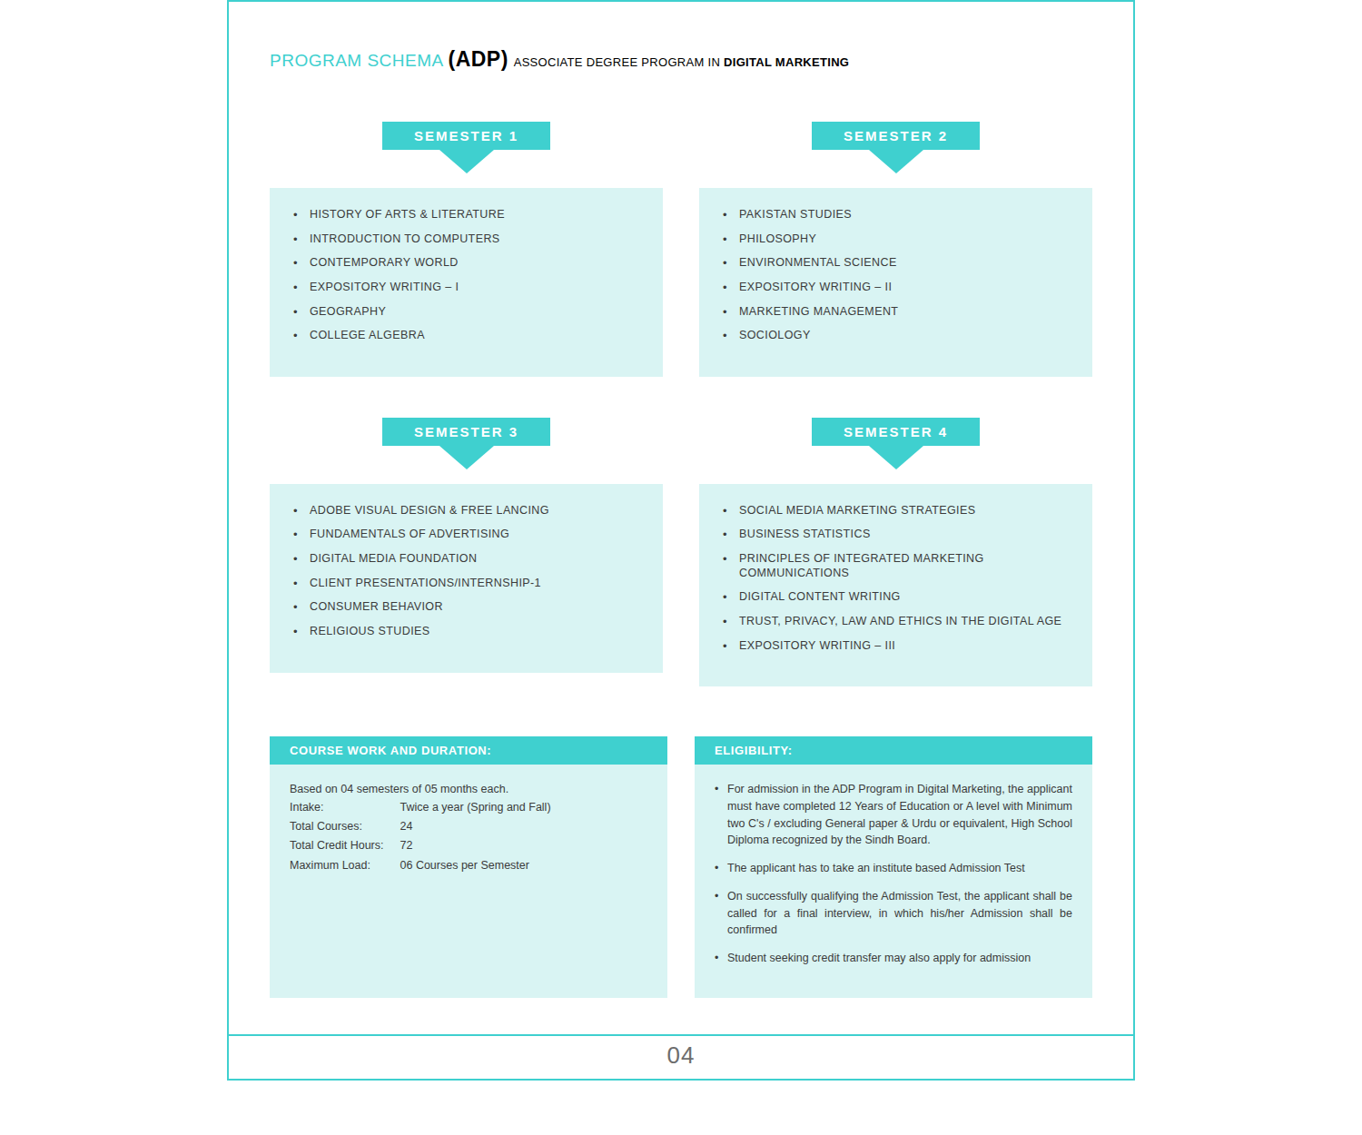Program Schema (ADP) Associate Degree Program in Digital Marketing
SEMESTER 1
History of Arts & Literature
Introduction to Computers
Contemporary World
Expository Writing – I
Geography
College Algebra
SEMESTER 2
Pakistan Studies
Philosophy
Environmental Science
Expository Writing – II
Marketing Management
Sociology
SEMESTER 3
Adobe Visual Design & Free Lancing
Fundamentals of Advertising
Digital Media Foundation
Client Presentations/Internship-1
Consumer Behavior
Religious Studies
SEMESTER 4
Social Media Marketing Strategies
Business Statistics
Principles of Integrated MarketingCommunications
Digital Content Writing
Trust, Privacy, Law and Ethics in the Digital Age
Expository Writing – III
Course Work and Duration:
Based on 04 semesters of 05 months each.
| Intake: | Twice a year (Spring and Fall) |
| Total Courses: | 24 |
| Total Credit Hours: | 72 |
| Maximum Load: | 06 Courses per Semester |
Eligibility:
For admission in the ADP Program in Digital Marketing, the applicant must have completed 12 Years of Education or A level with Minimum two C's / excluding General paper & Urdu or equivalent, High School Diploma recognized by the Sindh Board.
The applicant has to take an institute based Admission Test
On successfully qualifying the Admission Test, the applicant shall be called for a final interview, in which his/her Admission shall be confirmed
Student seeking credit transfer may also apply for admission
04